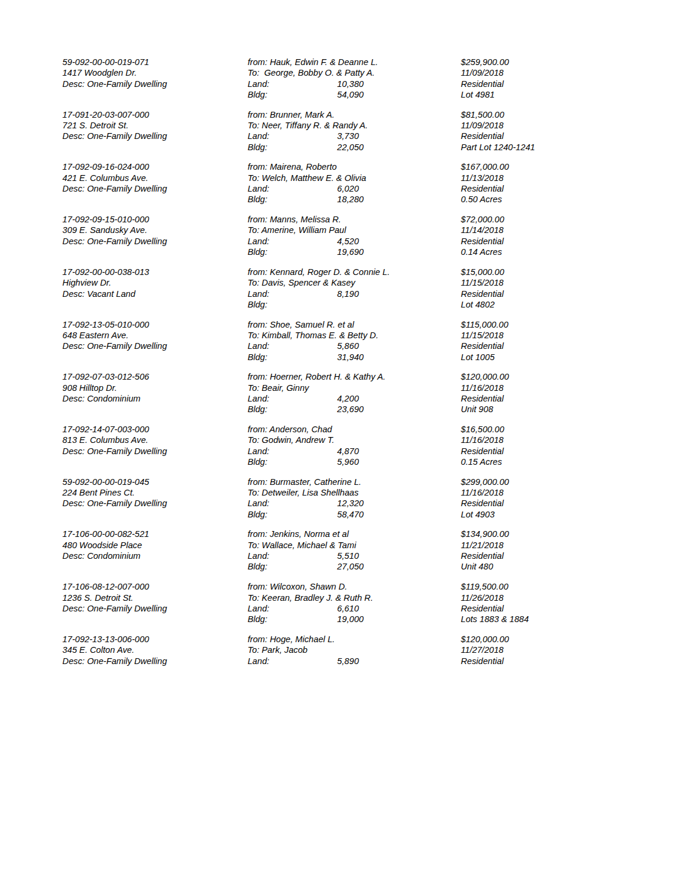| 59-092-00-00-019-071 1417 Woodglen Dr. Desc: One-Family Dwelling | from: Hauk, Edwin F. & Deanne L. To: George, Bobby O. & Patty A. / Land: / 10,380 / / Bldg: / 54,090 / | $259,900.00 11/09/2018 Residential Lot 4981 |
| 17-091-20-03-007-000 721 S. Detroit St. Desc: One-Family Dwelling | from: Brunner, Mark A. To: Neer, Tiffany R. & Randy A. / Land: / 3,730 / / Bldg: / 22,050 / | $81,500.00 11/09/2018 Residential Part Lot 1240-1241 |
| 17-092-09-16-024-000 421 E. Columbus Ave. Desc: One-Family Dwelling | from: Mairena, Roberto To: Welch, Matthew E. & Olivia / Land: / 6,020 / / Bldg: / 18,280 / | $167,000.00 11/13/2018 Residential 0.50 Acres |
| 17-092-09-15-010-000 309 E. Sandusky Ave. Desc: One-Family Dwelling | from: Manns, Melissa R. To: Amerine, William Paul / Land: / 4,520 / / Bldg: / 19,690 / | $72,000.00 11/14/2018 Residential 0.14 Acres |
| 17-092-00-00-038-013 Highview Dr. Desc: Vacant Land | from: Kennard, Roger D. & Connie L. To: Davis, Spencer & Kasey / Land: / 8,190 / / Bldg: / / | $15,000.00 11/15/2018 Residential Lot 4802 |
| 17-092-13-05-010-000 648 Eastern Ave. Desc: One-Family Dwelling | from: Shoe, Samuel R. et al To: Kimball, Thomas E. & Betty D. / Land: / 5,860 / / Bldg: / 31,940 / | $115,000.00 11/15/2018 Residential Lot 1005 |
| 17-092-07-03-012-506 908 Hilltop Dr. Desc: Condominium | from: Hoerner, Robert H. & Kathy A. To: Beair, Ginny / Land: / 4,200 / / Bldg: / 23,690 / | $120,000.00 11/16/2018 Residential Unit 908 |
| 17-092-14-07-003-000 813 E. Columbus Ave. Desc: One-Family Dwelling | from: Anderson, Chad To: Godwin, Andrew T. / Land: / 4,870 / / Bldg: / 5,960 / | $16,500.00 11/16/2018 Residential 0.15 Acres |
| 59-092-00-00-019-045 224 Bent Pines Ct. Desc: One-Family Dwelling | from: Burmaster, Catherine L. To: Detweiler, Lisa Shellhaas / Land: / 12,320 / / Bldg: / 58,470 / | $299,000.00 11/16/2018 Residential Lot 4903 |
| 17-106-00-00-082-521 480 Woodside Place Desc: Condominium | from: Jenkins, Norma et al To: Wallace, Michael & Tami / Land: / 5,510 / / Bldg: / 27,050 / | $134,900.00 11/21/2018 Residential Unit 480 |
| 17-106-08-12-007-000 1236 S. Detroit St. Desc: One-Family Dwelling | from: Wilcoxon, Shawn D. To: Keeran, Bradley J. & Ruth R. / Land: / 6,610 / / Bldg: / 19,000 / | $119,500.00 11/26/2018 Residential Lots 1883 & 1884 |
| 17-092-13-13-006-000 345 E. Colton Ave. Desc: One-Family Dwelling | from: Hoge, Michael L. To: Park, Jacob / Land: / 5,890 / | $120,000.00 11/27/2018 Residential |